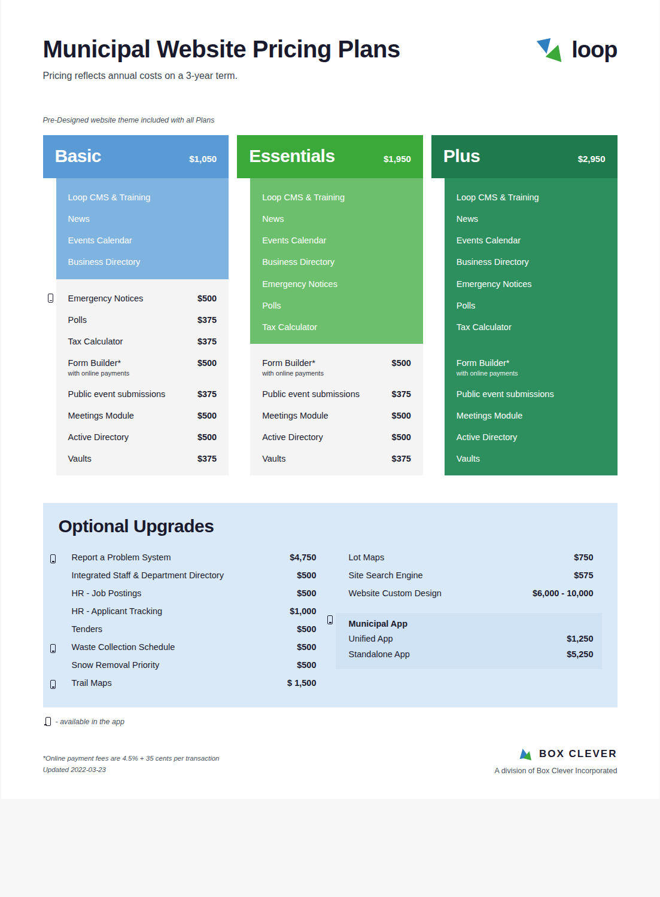Municipal Website Pricing Plans
Pricing reflects annual costs on a 3-year term.
loop
Pre-Designed website theme included with all Plans
Basic
$1,050
Loop CMS & Training
News
Events Calendar
Business Directory
Emergency Notices$500
Polls$375
Tax Calculator$375
Form Builder*with online payments$500
Public event submissions$375
Meetings Module$500
Active Directory$500
Vaults$375
Essentials
$1,950
Loop CMS & Training
News
Events Calendar
Business Directory
Emergency Notices
Polls
Tax Calculator
Form Builder*with online payments$500
Public event submissions$375
Meetings Module$500
Active Directory$500
Vaults$375
Plus
$2,950
Loop CMS & Training
News
Events Calendar
Business Directory
Emergency Notices
Polls
Tax Calculator
Form Builder*with online payments
Public event submissions
Meetings Module
Active Directory
Vaults
Optional Upgrades
Report a Problem System$4,750
Integrated Staff & Department Directory$500
HR - Job Postings$500
HR - Applicant Tracking$1,000
Tenders$500
Waste Collection Schedule$500
Snow Removal Priority$500
Trail Maps$ 1,500
Lot Maps$750
Site Search Engine$575
Website Custom Design$6,000 - 10,000
Municipal App
Unified App$1,250
Standalone App$5,250
- available in the app
*Online payment fees are 4.5% + 35 cents per transaction
Updated 2022-03-23
BOX CLEVER
A division of Box Clever Incorporated